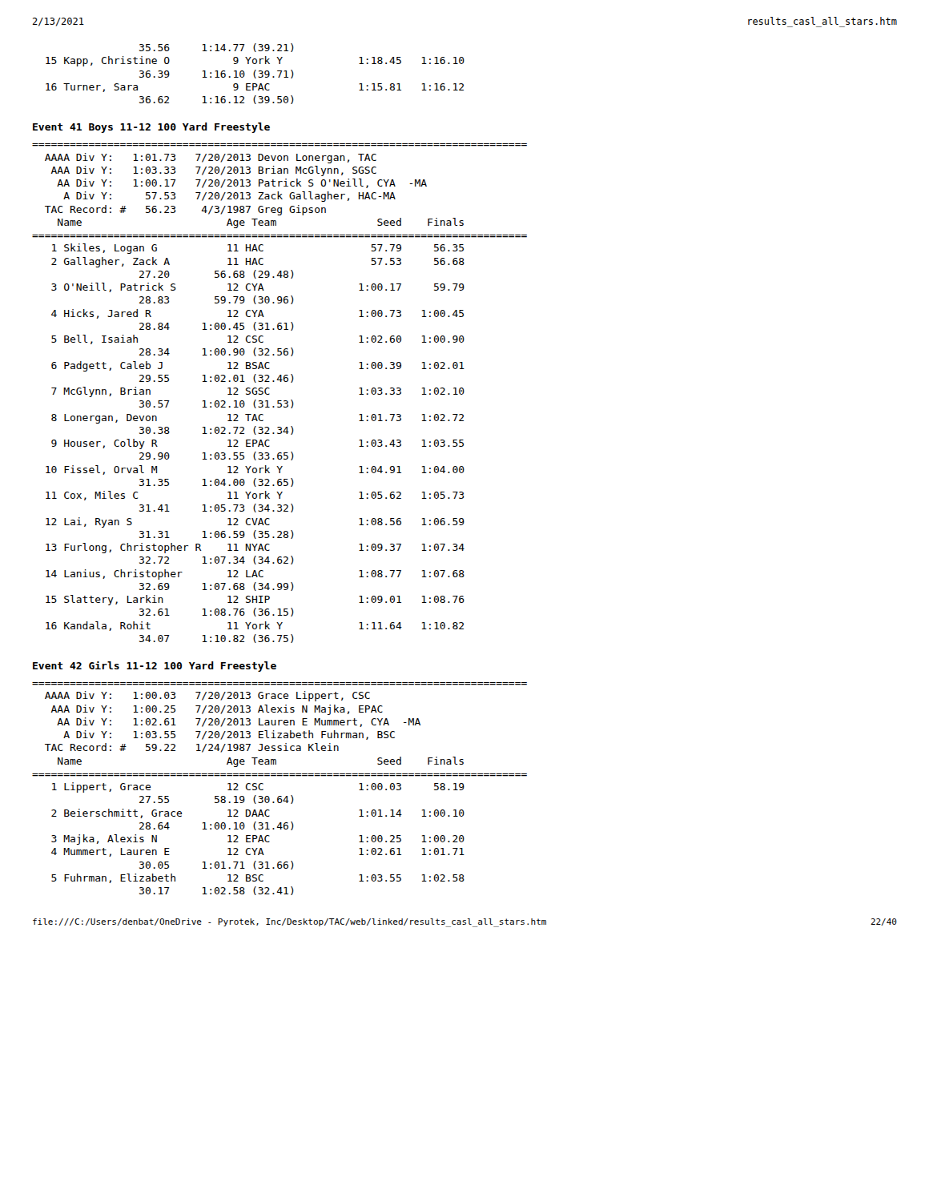2/13/2021 results_casl_all_stars.htm
                 35.56     1:14.77 (39.21)
  15 Kapp, Christine O          9 York Y            1:18.45   1:16.10
                 36.39     1:16.10 (39.71)
  16 Turner, Sara               9 EPAC              1:15.81   1:16.12
                 36.62     1:16.12 (39.50)
Event 41 Boys 11-12 100 Yard Freestyle
===============================================================================
  AAAA Div Y:   1:01.73   7/20/2013 Devon Lonergan, TAC
   AAA Div Y:   1:03.33   7/20/2013 Brian McGlynn, SGSC
    AA Div Y:   1:00.17   7/20/2013 Patrick S O'Neill, CYA  -MA
     A Div Y:     57.53   7/20/2013 Zack Gallagher, HAC-MA
  TAC Record: #   56.23    4/3/1987 Greg Gipson
    Name                       Age Team                Seed    Finals
===============================================================================
   1 Skiles, Logan G           11 HAC                 57.79     56.35
   2 Gallagher, Zack A         11 HAC                 57.53     56.68
                 27.20       56.68 (29.48)
   3 O'Neill, Patrick S        12 CYA               1:00.17     59.79
                 28.83       59.79 (30.96)
   4 Hicks, Jared R            12 CYA               1:00.73   1:00.45
                 28.84     1:00.45 (31.61)
   5 Bell, Isaiah              12 CSC               1:02.60   1:00.90
                 28.34     1:00.90 (32.56)
   6 Padgett, Caleb J          12 BSAC              1:00.39   1:02.01
                 29.55     1:02.01 (32.46)
   7 McGlynn, Brian            12 SGSC              1:03.33   1:02.10
                 30.57     1:02.10 (31.53)
   8 Lonergan, Devon           12 TAC               1:01.73   1:02.72
                 30.38     1:02.72 (32.34)
   9 Houser, Colby R           12 EPAC              1:03.43   1:03.55
                 29.90     1:03.55 (33.65)
  10 Fissel, Orval M           12 York Y            1:04.91   1:04.00
                 31.35     1:04.00 (32.65)
  11 Cox, Miles C              11 York Y            1:05.62   1:05.73
                 31.41     1:05.73 (34.32)
  12 Lai, Ryan S               12 CVAC              1:08.56   1:06.59
                 31.31     1:06.59 (35.28)
  13 Furlong, Christopher R    11 NYAC              1:09.37   1:07.34
                 32.72     1:07.34 (34.62)
  14 Lanius, Christopher       12 LAC               1:08.77   1:07.68
                 32.69     1:07.68 (34.99)
  15 Slattery, Larkin          12 SHIP              1:09.01   1:08.76
                 32.61     1:08.76 (36.15)
  16 Kandala, Rohit            11 York Y            1:11.64   1:10.82
                 34.07     1:10.82 (36.75)
Event 42 Girls 11-12 100 Yard Freestyle
===============================================================================
  AAAA Div Y:   1:00.03   7/20/2013 Grace Lippert, CSC
   AAA Div Y:   1:00.25   7/20/2013 Alexis N Majka, EPAC
    AA Div Y:   1:02.61   7/20/2013 Lauren E Mummert, CYA  -MA
     A Div Y:   1:03.55   7/20/2013 Elizabeth Fuhrman, BSC
  TAC Record: #   59.22   1/24/1987 Jessica Klein
    Name                       Age Team                Seed    Finals
===============================================================================
   1 Lippert, Grace            12 CSC               1:00.03     58.19
                 27.55       58.19 (30.64)
   2 Beierschmitt, Grace       12 DAAC              1:01.14   1:00.10
                 28.64     1:00.10 (31.46)
   3 Majka, Alexis N           12 EPAC              1:00.25   1:00.20
   4 Mummert, Lauren E         12 CYA               1:02.61   1:01.71
                 30.05     1:01.71 (31.66)
   5 Fuhrman, Elizabeth        12 BSC               1:03.55   1:02.58
                 30.17     1:02.58 (32.41)
file:///C:/Users/denbat/OneDrive - Pyrotek, Inc/Desktop/TAC/web/linked/results_casl_all_stars.htm 22/40